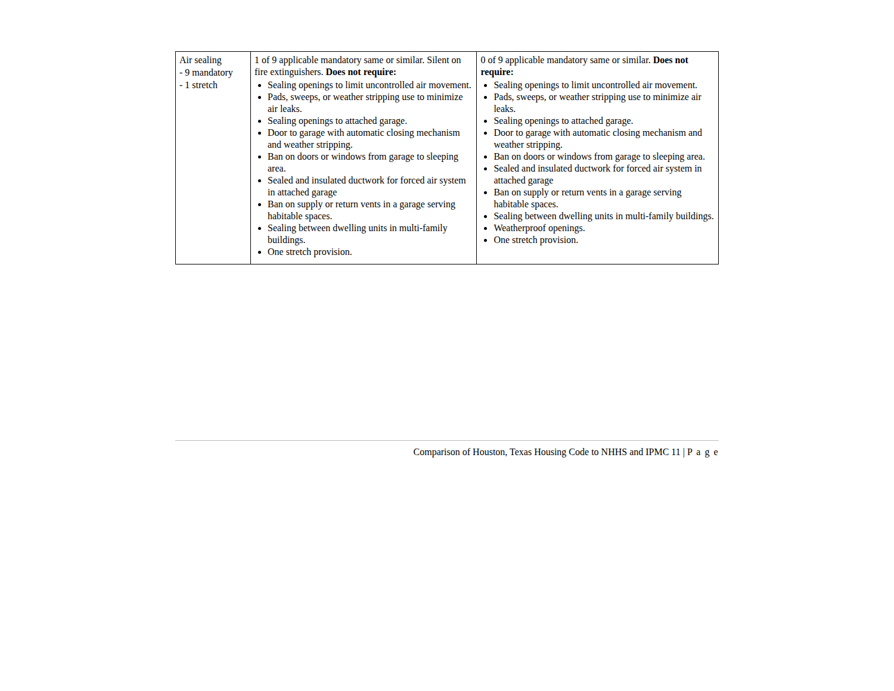| Air sealing - 9 mandatory - 1 stretch | 1 of 9 applicable mandatory same or similar. Silent on fire extinguishers. Does not require: Sealing openings to limit uncontrolled air movement. Pads, sweeps, or weather stripping use to minimize air leaks. Sealing openings to attached garage. Door to garage with automatic closing mechanism and weather stripping. Ban on doors or windows from garage to sleeping area. Sealed and insulated ductwork for forced air system in attached garage Ban on supply or return vents in a garage serving habitable spaces. Sealing between dwelling units in multi-family buildings. One stretch provision. | 0 of 9 applicable mandatory same or similar. Does not require: Sealing openings to limit uncontrolled air movement. Pads, sweeps, or weather stripping use to minimize air leaks. Sealing openings to attached garage. Door to garage with automatic closing mechanism and weather stripping. Ban on doors or windows from garage to sleeping area. Sealed and insulated ductwork for forced air system in attached garage Ban on supply or return vents in a garage serving habitable spaces. Sealing between dwelling units in multi-family buildings. Weatherproof openings. One stretch provision. |
Comparison of Houston, Texas Housing Code to NHHS and IPMC 11 | P a g e